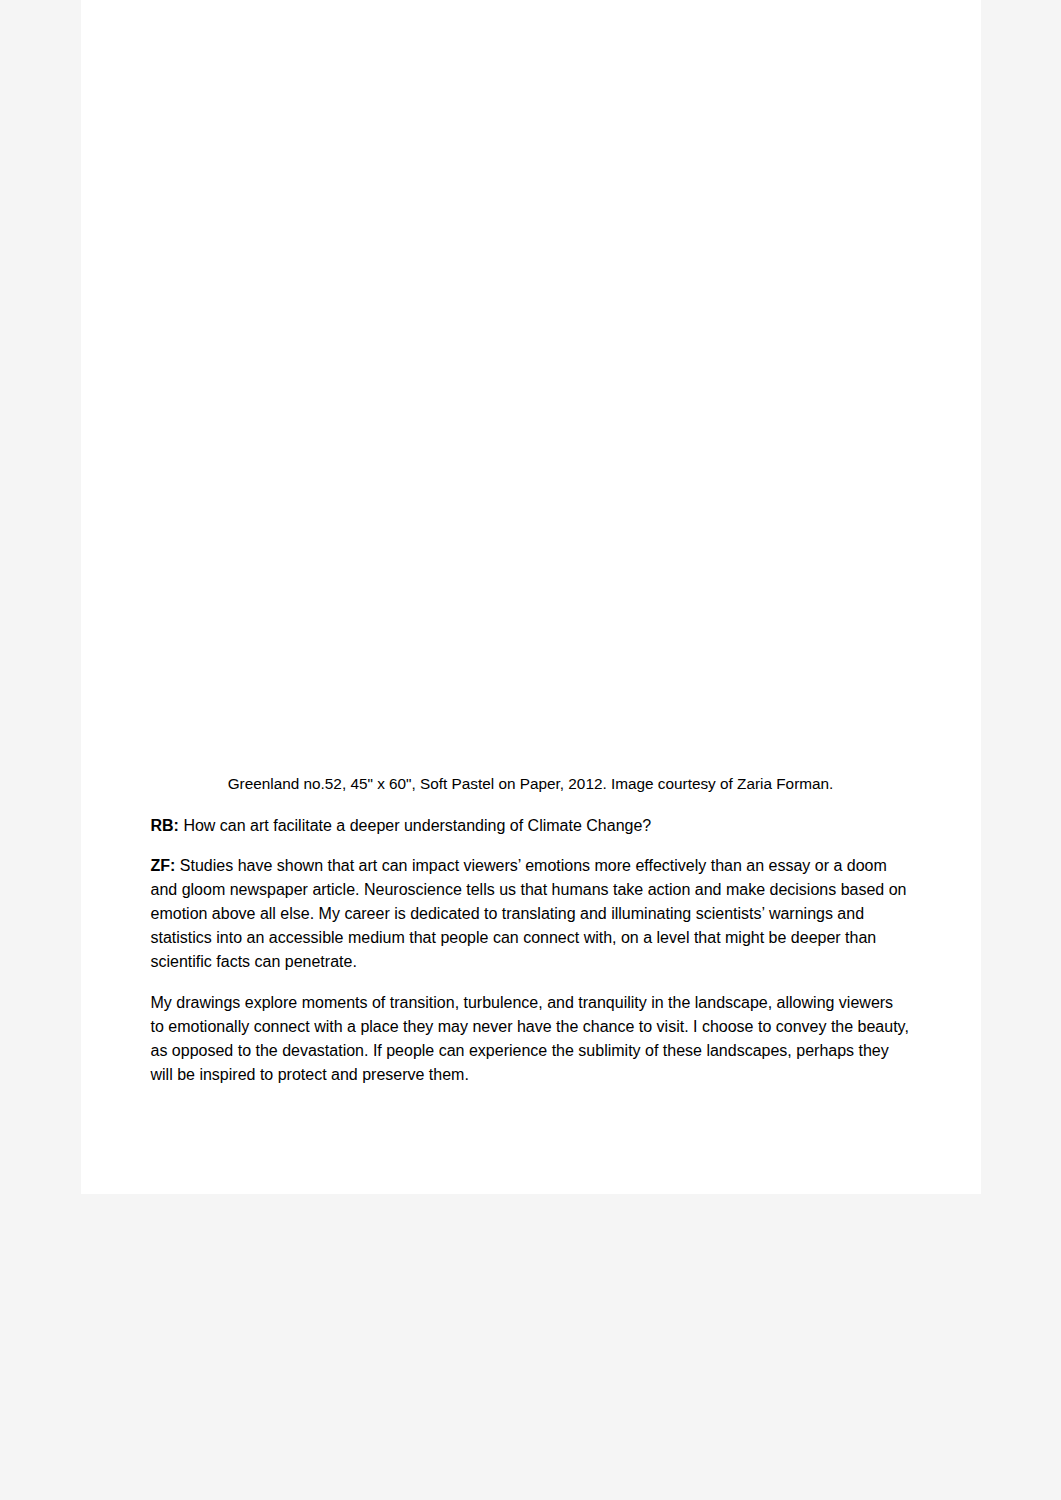Greenland no.52, 45" x 60", Soft Pastel on Paper, 2012. Image courtesy of Zaria Forman.
RB: How can art facilitate a deeper understanding of Climate Change?
ZF: Studies have shown that art can impact viewers’ emotions more effectively than an essay or a doom and gloom newspaper article. Neuroscience tells us that humans take action and make decisions based on emotion above all else. My career is dedicated to translating and illuminating scientists’ warnings and statistics into an accessible medium that people can connect with, on a level that might be deeper than scientific facts can penetrate.
My drawings explore moments of transition, turbulence, and tranquility in the landscape, allowing viewers to emotionally connect with a place they may never have the chance to visit. I choose to convey the beauty, as opposed to the devastation. If people can experience the sublimity of these landscapes, perhaps they will be inspired to protect and preserve them.